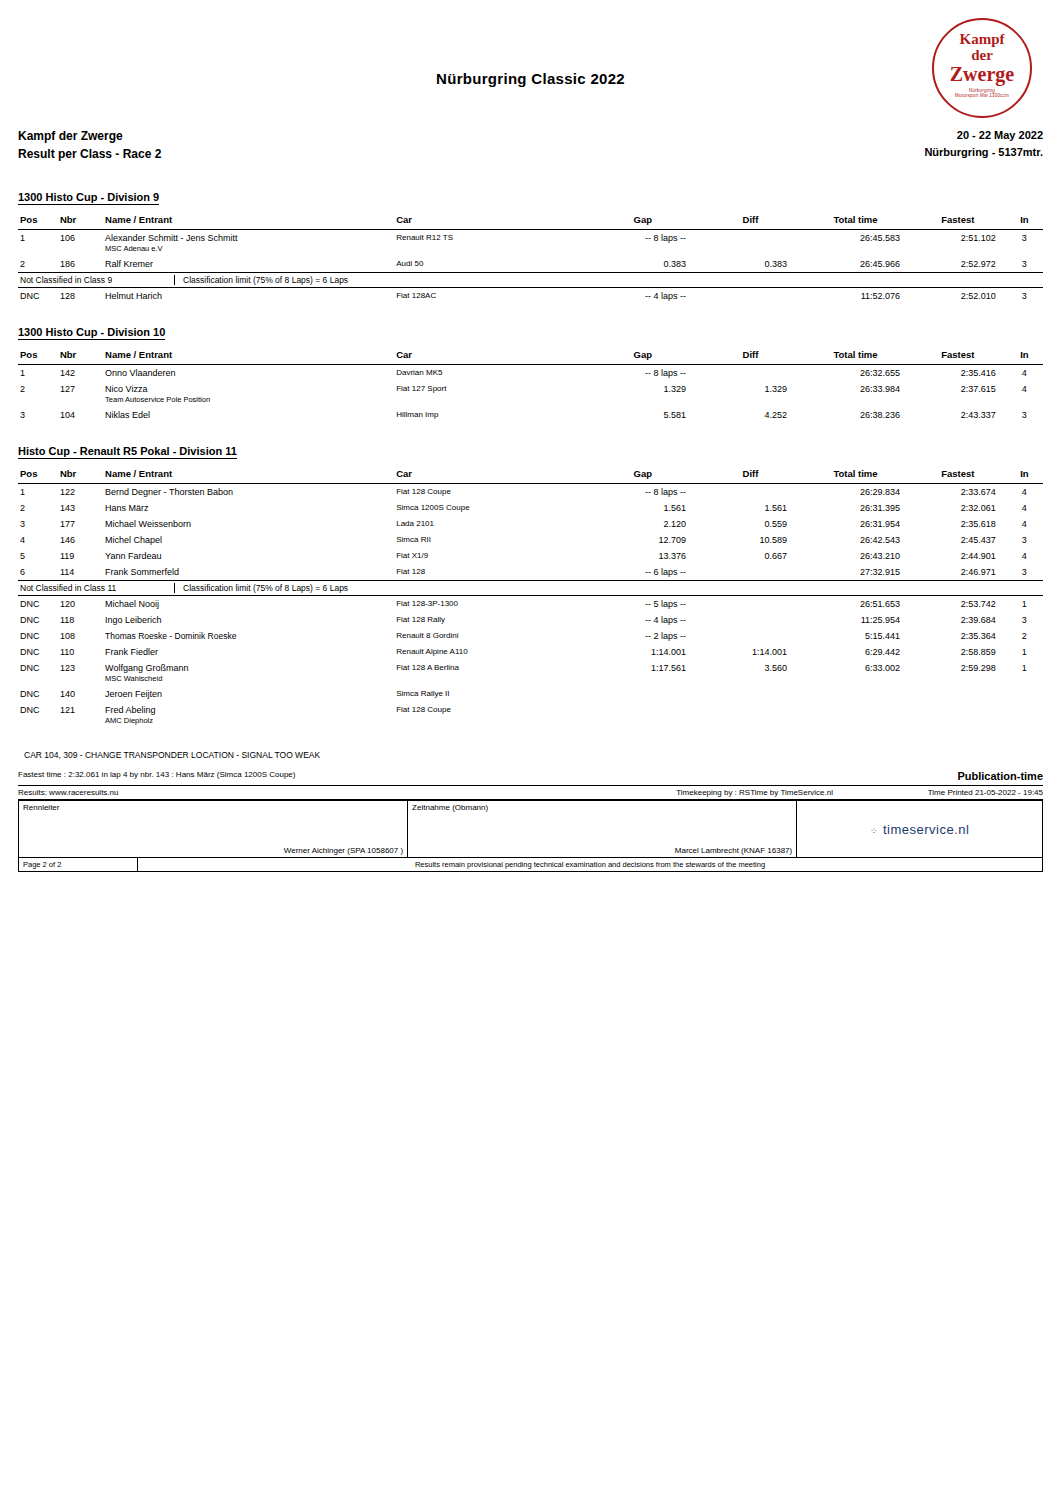Kampf
der
Zwerge
Nürburgring
Motorsport Mai 1300ccm
Nürburgring Classic 2022
Kampf der Zwerge
Result per Class - Race 2
20 - 22 May 2022
Nürburgring - 5137mtr.
1300 Histo Cup - Division 9
| Pos | Nbr | Name / Entrant | Car | Gap | Diff | Total time | Fastest | In |
| --- | --- | --- | --- | --- | --- | --- | --- | --- |
| 1 | 106 | Alexander Schmitt - Jens Schmitt MSC Adenau e.V | Renault R12 TS | -- 8 laps -- | | 26:45.583 | 2:51.102 | 3 |
| 2 | 186 | Ralf Kremer | Audi 50 | 0.383 | 0.383 | 26:45.966 | 2:52.972 | 3 |
Not Classified in Class 9
Classification limit (75% of 8 Laps) = 6 Laps
| DNC | 128 | Helmut Harich | Fiat 128AC | -- 4 laps -- | | 11:52.076 | 2:52.010 | 3 |
1300 Histo Cup - Division 10
| Pos | Nbr | Name / Entrant | Car | Gap | Diff | Total time | Fastest | In |
| --- | --- | --- | --- | --- | --- | --- | --- | --- |
| 1 | 142 | Onno Vlaanderen | Davrian MK5 | -- 8 laps -- | | 26:32.655 | 2:35.416 | 4 |
| 2 | 127 | Nico Vizza Team Autoservice Pole Position | Fiat 127 Sport | 1.329 | 1.329 | 26:33.984 | 2:37.615 | 4 |
| 3 | 104 | Niklas Edel | Hillman Imp | 5.581 | 4.252 | 26:38.236 | 2:43.337 | 3 |
Histo Cup - Renault R5 Pokal - Division 11
| Pos | Nbr | Name / Entrant | Car | Gap | Diff | Total time | Fastest | In |
| --- | --- | --- | --- | --- | --- | --- | --- | --- |
| 1 | 122 | Bernd Degner - Thorsten Babon | Fiat 128 Coupe | -- 8 laps -- | | 26:29.834 | 2:33.674 | 4 |
| 2 | 143 | Hans März | Simca 1200S Coupe | 1.561 | 1.561 | 26:31.395 | 2:32.061 | 4 |
| 3 | 177 | Michael Weissenborn | Lada 2101 | 2.120 | 0.559 | 26:31.954 | 2:35.618 | 4 |
| 4 | 146 | Michel Chapel | Simca RII | 12.709 | 10.589 | 26:42.543 | 2:45.437 | 3 |
| 5 | 119 | Yann Fardeau | Fiat X1/9 | 13.376 | 0.667 | 26:43.210 | 2:44.901 | 4 |
| 6 | 114 | Frank Sommerfeld | Fiat 128 | -- 6 laps -- | | 27:32.915 | 2:46.971 | 3 |
Not Classified in Class 11
Classification limit (75% of 8 Laps) = 6 Laps
| DNC | 120 | Michael Nooij | Fiat 128-3P-1300 | -- 5 laps -- | | 26:51.653 | 2:53.742 | 1 |
| DNC | 118 | Ingo Leiberich | Fiat 128 Rally | -- 4 laps -- | | 11:25.954 | 2:39.684 | 3 |
| DNC | 108 | Thomas Roeske - Dominik Roeske | Renault 8 Gordini | -- 2 laps -- | | 5:15.441 | 2:35.364 | 2 |
| DNC | 110 | Frank Fiedler | Renault Alpine A110 | 1:14.001 | 1:14.001 | 6:29.442 | 2:58.859 | 1 |
| DNC | 123 | Wolfgang Großmann MSC Wahlscheid | Fiat 128 A Berlina | 1:17.561 | 3.560 | 6:33.002 | 2:59.298 | 1 |
| DNC | 140 | Jeroen Feijten | Simca Rallye II | | | | | |
| DNC | 121 | Fred Abeling AMC Diepholz | Fiat 128 Coupe | | | | | |
CAR 104, 309 - CHANGE TRANSPONDER LOCATION - SIGNAL TOO WEAK
Fastest time : 2:32.061 in lap 4 by nbr. 143 : Hans März (Simca 1200S Coupe)
Publication-time
Results: www.raceresults.nu
Timekeeping by : RSTime by TimeService.nl
Time Printed 21-05-2022 - 19:45
| Rennleiter Werner Aichinger (SPA 1058607 ) | Zeitnahme (Obmann) Marcel Lambrecht (KNAF 16387) | ⁘ timeservice . nl |
Page 2 of 2
Results remain provisional pending technical examination and decisions from the stewards of the meeting